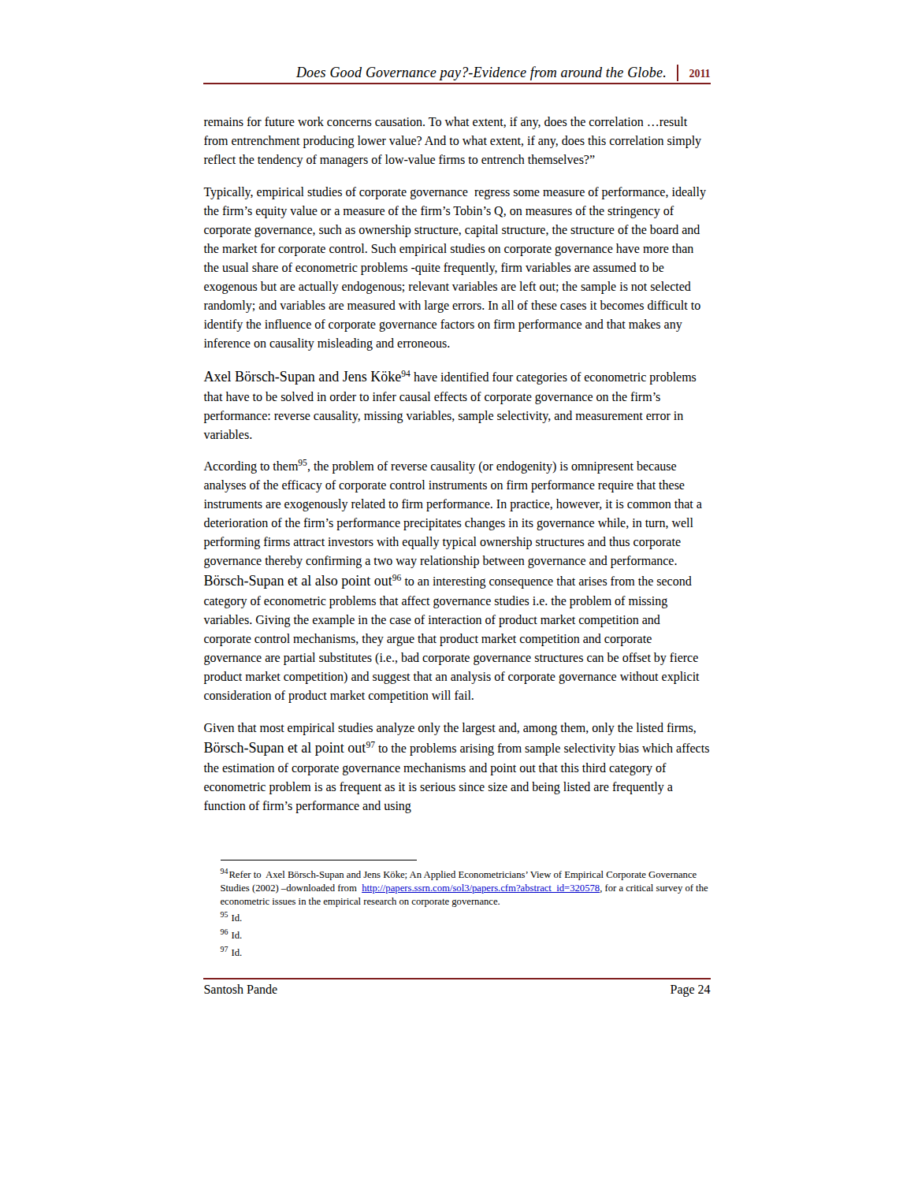Does Good Governance pay?-Evidence from around the Globe. 2011
remains for future work concerns causation. To what extent, if any, does the correlation …result from entrenchment producing lower value? And to what extent, if any, does this correlation simply reflect the tendency of managers of low-value firms to entrench themselves?”
Typically, empirical studies of corporate governance regress some measure of performance, ideally the firm’s equity value or a measure of the firm’s Tobin’s Q, on measures of the stringency of corporate governance, such as ownership structure, capital structure, the structure of the board and the market for corporate control. Such empirical studies on corporate governance have more than the usual share of econometric problems -quite frequently, firm variables are assumed to be exogenous but are actually endogenous; relevant variables are left out; the sample is not selected randomly; and variables are measured with large errors. In all of these cases it becomes difficult to identify the influence of corporate governance factors on firm performance and that makes any inference on causality misleading and erroneous.
Axel Börsch-Supan and Jens Köke94 have identified four categories of econometric problems that have to be solved in order to infer causal effects of corporate governance on the firm’s performance: reverse causality, missing variables, sample selectivity, and measurement error in variables.
According to them95, the problem of reverse causality (or endogenity) is omnipresent because analyses of the efficacy of corporate control instruments on firm performance require that these instruments are exogenously related to firm performance. In practice, however, it is common that a deterioration of the firm’s performance precipitates changes in its governance while, in turn, well performing firms attract investors with equally typical ownership structures and thus corporate governance thereby confirming a two way relationship between governance and performance. Börsch-Supan et al also point out96 to an interesting consequence that arises from the second category of econometric problems that affect governance studies i.e. the problem of missing variables. Giving the example in the case of interaction of product market competition and corporate control mechanisms, they argue that product market competition and corporate governance are partial substitutes (i.e., bad corporate governance structures can be offset by fierce product market competition) and suggest that an analysis of corporate governance without explicit consideration of product market competition will fail.
Given that most empirical studies analyze only the largest and, among them, only the listed firms, Börsch-Supan et al point out97 to the problems arising from sample selectivity bias which affects the estimation of corporate governance mechanisms and point out that this third category of econometric problem is as frequent as it is serious since size and being listed are frequently a function of firm’s performance and using
94 Refer to Axel Börsch-Supan and Jens Köke; An Applied Econometricians’ View of Empirical Corporate Governance Studies (2002) –downloaded from http://papers.ssrn.com/sol3/papers.cfm?abstract_id=320578, for a critical survey of the econometric issues in the empirical research on corporate governance.
95 Id.
96 Id.
97 Id.
Santosh Pande Page 24